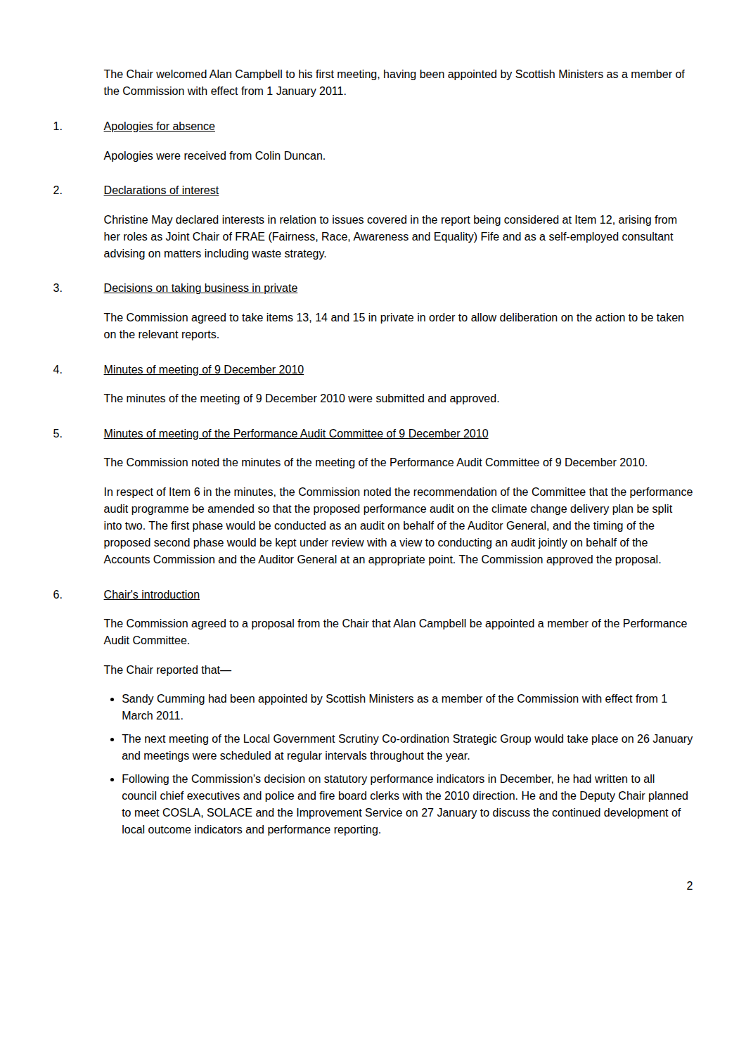The Chair welcomed Alan Campbell to his first meeting, having been appointed by Scottish Ministers as a member of the Commission with effect from 1 January 2011.
1.
Apologies for absence
Apologies were received from Colin Duncan.
2.
Declarations of interest
Christine May declared interests in relation to issues covered in the report being considered at Item 12, arising from her roles as Joint Chair of FRAE (Fairness, Race, Awareness and Equality) Fife and as a self-employed consultant advising on matters including waste strategy.
3.
Decisions on taking business in private
The Commission agreed to take items 13, 14 and 15 in private in order to allow deliberation on the action to be taken on the relevant reports.
4.
Minutes of meeting of 9 December 2010
The minutes of the meeting of 9 December 2010 were submitted and approved.
5.
Minutes of meeting of the Performance Audit Committee of 9 December 2010
The Commission noted the minutes of the meeting of the Performance Audit Committee of 9 December 2010.
In respect of Item 6 in the minutes, the Commission noted the recommendation of the Committee that the performance audit programme be amended so that the proposed performance audit on the climate change delivery plan be split into two. The first phase would be conducted as an audit on behalf of the Auditor General, and the timing of the proposed second phase would be kept under review with a view to conducting an audit jointly on behalf of the Accounts Commission and the Auditor General at an appropriate point. The Commission approved the proposal.
6.
Chair's introduction
The Commission agreed to a proposal from the Chair that Alan Campbell be appointed a member of the Performance Audit Committee.
The Chair reported that—
Sandy Cumming had been appointed by Scottish Ministers as a member of the Commission with effect from 1 March 2011.
The next meeting of the Local Government Scrutiny Co-ordination Strategic Group would take place on 26 January and meetings were scheduled at regular intervals throughout the year.
Following the Commission's decision on statutory performance indicators in December, he had written to all council chief executives and police and fire board clerks with the 2010 direction. He and the Deputy Chair planned to meet COSLA, SOLACE and the Improvement Service on 27 January to discuss the continued development of local outcome indicators and performance reporting.
2